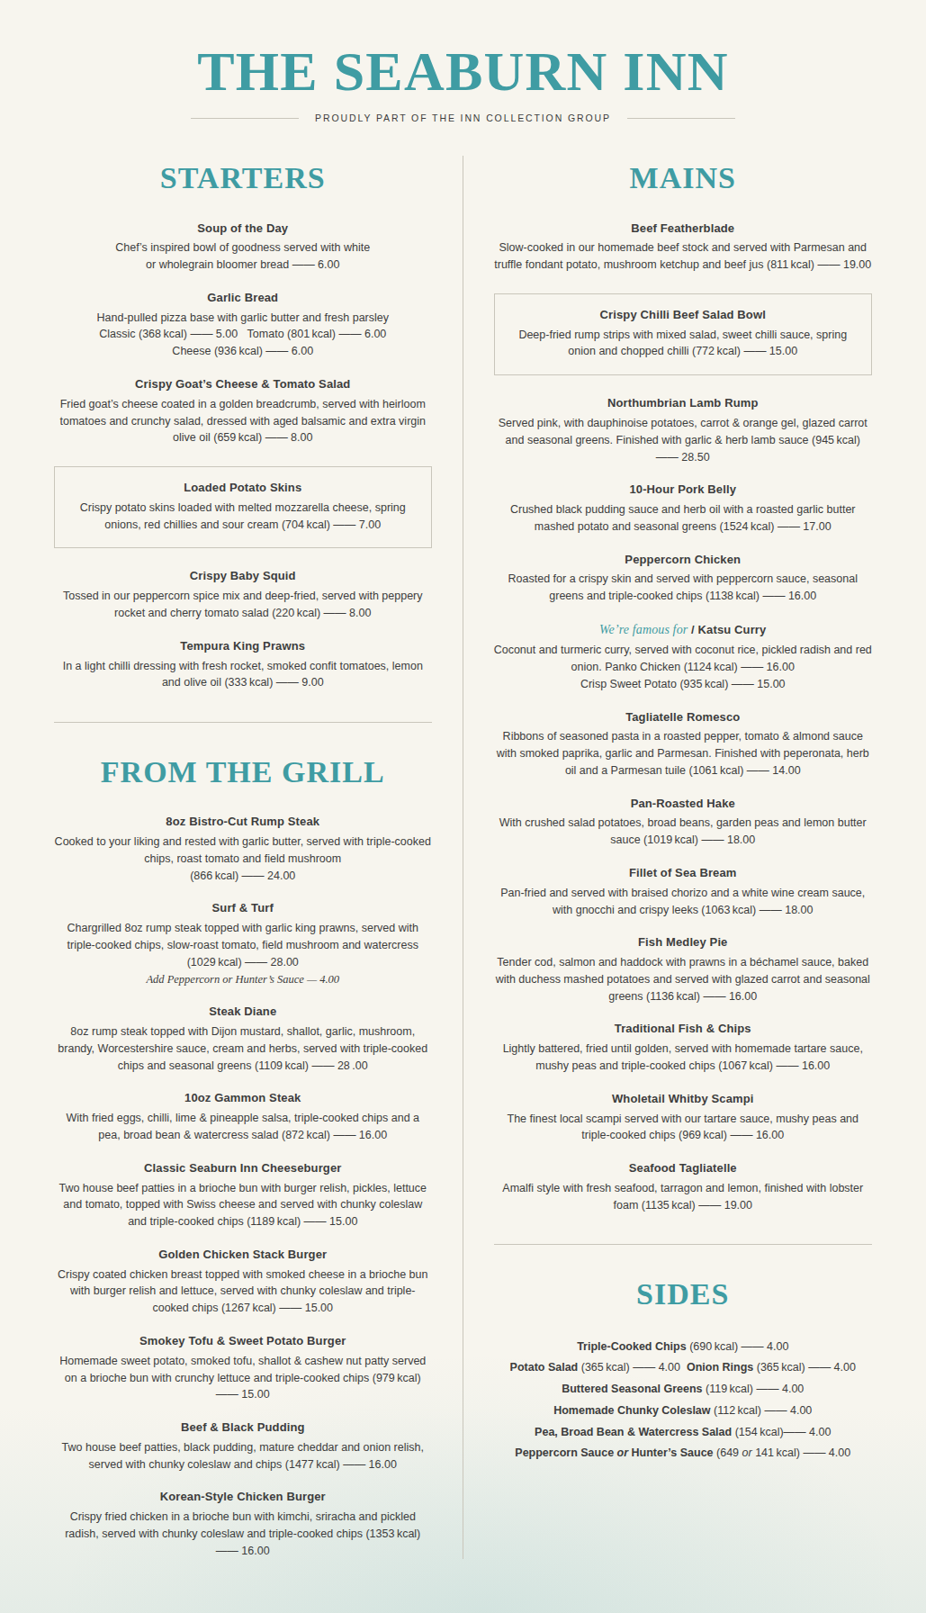The Seaburn Inn
Proudly part of the Inn Collection Group
Starters
Soup of the Day
Chef’s inspired bowl of goodness served with white
or wholegrain bloomer bread —— 6.00
Garlic Bread
Hand-pulled pizza base with garlic butter and fresh parsley
Classic (368 kcal) —— 5.00 Tomato (801 kcal) —— 6.00
Cheese (936 kcal) —— 6.00
Crispy Goat’s Cheese & Tomato Salad
Fried goat’s cheese coated in a golden breadcrumb, served with heirloom tomatoes and crunchy salad, dressed with aged balsamic and extra virgin olive oil (659 kcal) —— 8.00
Loaded Potato Skins
Crispy potato skins loaded with melted mozzarella cheese, spring onions, red chillies and sour cream (704 kcal) —— 7.00
Crispy Baby Squid
Tossed in our peppercorn spice mix and deep-fried, served with peppery rocket and cherry tomato salad (220 kcal) —— 8.00
Tempura King Prawns
In a light chilli dressing with fresh rocket, smoked confit tomatoes, lemon and olive oil (333 kcal) —— 9.00
From the Grill
8oz Bistro-Cut Rump Steak
Cooked to your liking and rested with garlic butter, served with triple-cooked chips, roast tomato and field mushroom
(866 kcal) —— 24.00
Surf & Turf
Chargrilled 8oz rump steak topped with garlic king prawns, served with triple-cooked chips, slow-roast tomato, field mushroom and watercress (1029 kcal) —— 28.00
Add Peppercorn or Hunter’s Sauce — 4.00
Steak Diane
8oz rump steak topped with Dijon mustard, shallot, garlic, mushroom, brandy, Worcestershire sauce, cream and herbs, served with triple-cooked chips and seasonal greens (1109 kcal) —— 28 .00
10oz Gammon Steak
With fried eggs, chilli, lime & pineapple salsa, triple-cooked chips and a pea, broad bean & watercress salad (872 kcal) —— 16.00
Classic Seaburn Inn Cheeseburger
Two house beef patties in a brioche bun with burger relish, pickles, lettuce and tomato, topped with Swiss cheese and served with chunky coleslaw and triple-cooked chips (1189 kcal) —— 15.00
Golden Chicken Stack Burger
Crispy coated chicken breast topped with smoked cheese in a brioche bun with burger relish and lettuce, served with chunky coleslaw and triple-cooked chips (1267 kcal) —— 15.00
Smokey Tofu & Sweet Potato Burger
Homemade sweet potato, smoked tofu, shallot & cashew nut patty served on a brioche bun with crunchy lettuce and triple-cooked chips (979 kcal) —— 15.00
Beef & Black Pudding
Two house beef patties, black pudding, mature cheddar and onion relish, served with chunky coleslaw and chips (1477 kcal) —— 16.00
Korean-Style Chicken Burger
Crispy fried chicken in a brioche bun with kimchi, sriracha and pickled radish, served with chunky coleslaw and triple-cooked chips (1353 kcal) —— 16.00
Mains
Beef Featherblade
Slow-cooked in our homemade beef stock and served with Parmesan and truffle fondant potato, mushroom ketchup and beef jus (811 kcal) —— 19.00
Crispy Chilli Beef Salad Bowl
Deep-fried rump strips with mixed salad, sweet chilli sauce, spring onion and chopped chilli (772 kcal) —— 15.00
Northumbrian Lamb Rump
Served pink, with dauphinoise potatoes, carrot & orange gel, glazed carrot and seasonal greens. Finished with garlic & herb lamb sauce (945 kcal) —— 28.50
10-Hour Pork Belly
Crushed black pudding sauce and herb oil with a roasted garlic butter mashed potato and seasonal greens (1524 kcal) —— 17.00
Peppercorn Chicken
Roasted for a crispy skin and served with peppercorn sauce, seasonal greens and triple-cooked chips (1138 kcal) —— 16.00
We’re famous for / Katsu Curry
Coconut and turmeric curry, served with coconut rice, pickled radish and red onion. Panko Chicken (1124 kcal) —— 16.00
Crisp Sweet Potato (935 kcal) —— 15.00
Tagliatelle Romesco
Ribbons of seasoned pasta in a roasted pepper, tomato & almond sauce with smoked paprika, garlic and Parmesan. Finished with peperonata, herb oil and a Parmesan tuile (1061 kcal) —— 14.00
Pan-Roasted Hake
With crushed salad potatoes, broad beans, garden peas and lemon butter sauce (1019 kcal) —— 18.00
Fillet of Sea Bream
Pan-fried and served with braised chorizo and a white wine cream sauce, with gnocchi and crispy leeks (1063 kcal) —— 18.00
Fish Medley Pie
Tender cod, salmon and haddock with prawns in a béchamel sauce, baked with duchess mashed potatoes and served with glazed carrot and seasonal greens (1136 kcal) —— 16.00
Traditional Fish & Chips
Lightly battered, fried until golden, served with homemade tartare sauce, mushy peas and triple-cooked chips (1067 kcal) —— 16.00
Wholetail Whitby Scampi
The finest local scampi served with our tartare sauce, mushy peas and triple-cooked chips (969 kcal) —— 16.00
Seafood Tagliatelle
Amalfi style with fresh seafood, tarragon and lemon, finished with lobster foam (1135 kcal) —— 19.00
Sides
Triple-Cooked Chips (690 kcal) —— 4.00 Potato Salad (365 kcal) —— 4.00 Onion Rings (365 kcal) —— 4.00 Buttered Seasonal Greens (119 kcal) —— 4.00 Homemade Chunky Coleslaw (112 kcal) —— 4.00 Pea, Broad Bean & Watercress Salad (154 kcal)—— 4.00 Peppercorn Sauce or Hunter’s Sauce (649 or 141 kcal) —— 4.00